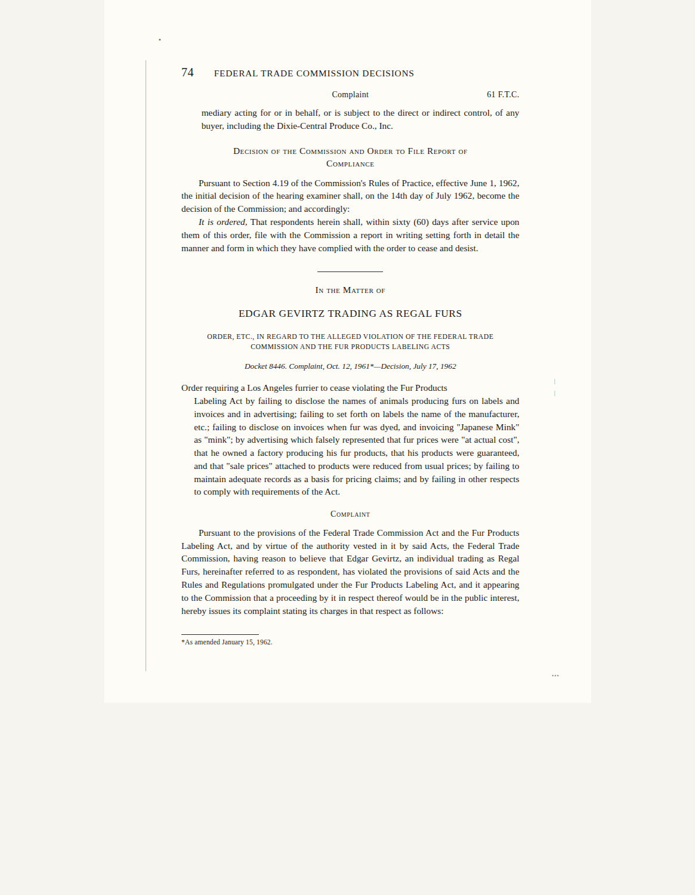•
74 FEDERAL TRADE COMMISSION DECISIONS
Complaint 61 F.T.C.
mediary acting for or in behalf, or is subject to the direct or indirect control, of any buyer, including the Dixie-Central Produce Co., Inc.
Decision of the Commission and Order to File Report of
Compliance
Pursuant to Section 4.19 of the Commission's Rules of Practice, effective June 1, 1962, the initial decision of the hearing examiner shall, on the 14th day of July 1962, become the decision of the Commission; and accordingly:
It is ordered, That respondents herein shall, within sixty (60) days after service upon them of this order, file with the Commission a report in writing setting forth in detail the manner and form in which they have complied with the order to cease and desist.
In the Matter of
EDGAR GEVIRTZ TRADING AS REGAL FURS
order, etc., in regard to the alleged violation of the federal trade
commission and the fur products labeling acts
Docket 8446. Complaint, Oct. 12, 1961*—Decision, July 17, 1962
Order requiring a Los Angeles furrier to cease violating the Fur Products
Labeling Act by failing to disclose the names of animals producing furs on labels and invoices and in advertising; failing to set forth on labels the name of the manufacturer, etc.; failing to disclose on invoices when fur was dyed, and invoicing "Japanese Mink" as "mink"; by advertising which falsely represented that fur prices were "at actual cost", that he owned a factory producing his fur products, that his products were guaranteed, and that "sale prices" attached to products were reduced from usual prices; by failing to maintain adequate records as a basis for pricing claims; and by failing in other respects to comply with requirements of the Act.
Complaint
Pursuant to the provisions of the Federal Trade Commission Act and the Fur Products Labeling Act, and by virtue of the authority vested in it by said Acts, the Federal Trade Commission, having reason to believe that Edgar Gevirtz, an individual trading as Regal Furs, hereinafter referred to as respondent, has violated the provisions of said Acts and the Rules and Regulations promulgated under the Fur Products Labeling Act, and it appearing to the Commission that a proceeding by it in respect thereof would be in the public interest, hereby issues its complaint stating its charges in that respect as follows:
*As amended January 15, 1962.
|
|
•••